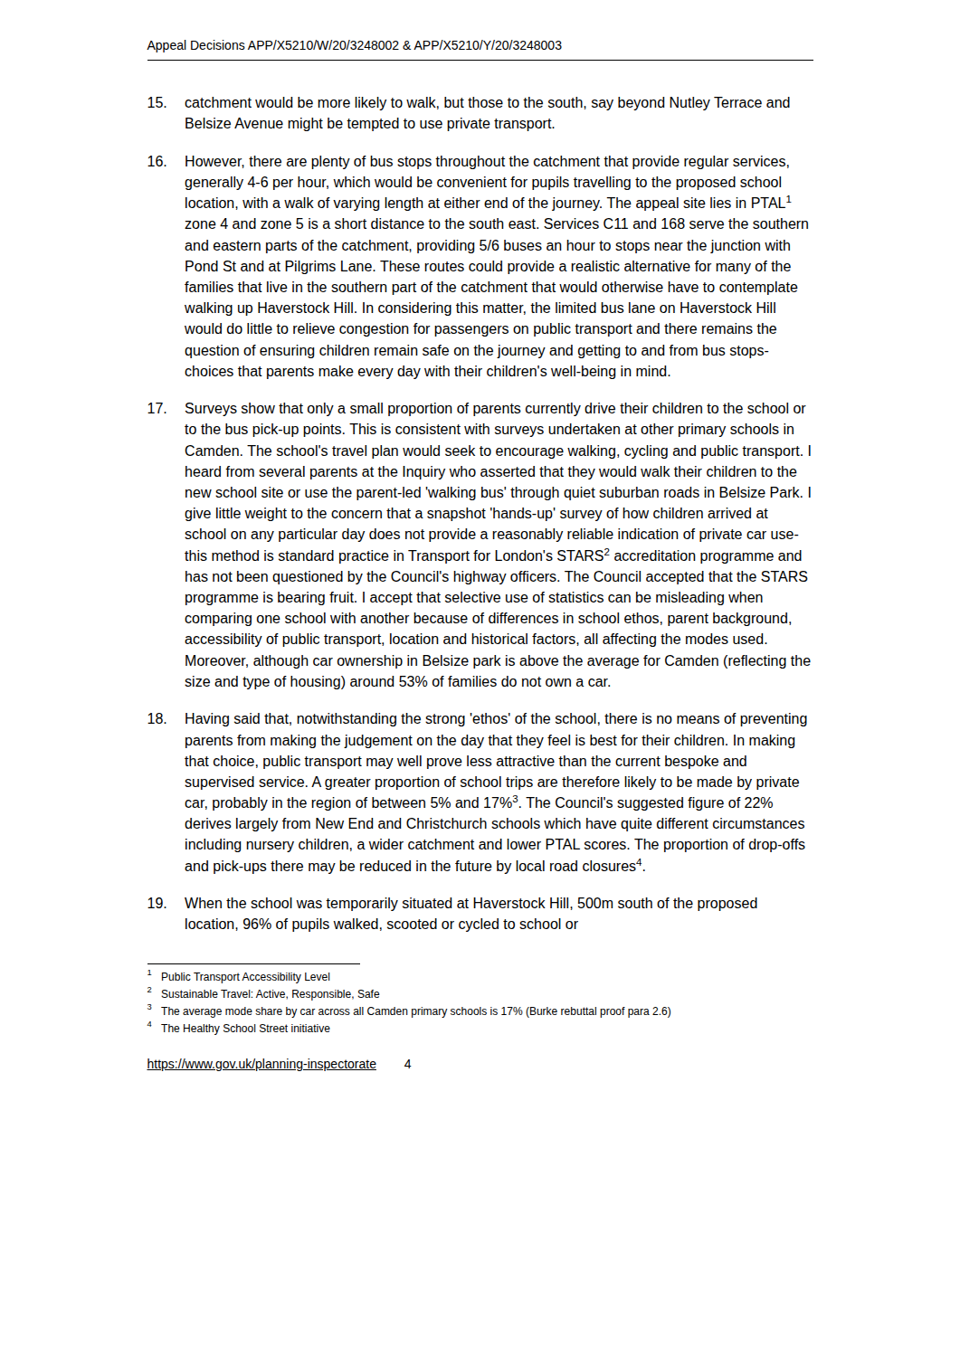Appeal Decisions APP/X5210/W/20/3248002 & APP/X5210/Y/20/3248003
catchment would be more likely to walk, but those to the south, say beyond Nutley Terrace and Belsize Avenue might be tempted to use private transport.
However, there are plenty of bus stops throughout the catchment that provide regular services, generally 4-6 per hour, which would be convenient for pupils travelling to the proposed school location, with a walk of varying length at either end of the journey. The appeal site lies in PTAL1 zone 4 and zone 5 is a short distance to the south east. Services C11 and 168 serve the southern and eastern parts of the catchment, providing 5/6 buses an hour to stops near the junction with Pond St and at Pilgrims Lane. These routes could provide a realistic alternative for many of the families that live in the southern part of the catchment that would otherwise have to contemplate walking up Haverstock Hill. In considering this matter, the limited bus lane on Haverstock Hill would do little to relieve congestion for passengers on public transport and there remains the question of ensuring children remain safe on the journey and getting to and from bus stops- choices that parents make every day with their children's well-being in mind.
Surveys show that only a small proportion of parents currently drive their children to the school or to the bus pick-up points. This is consistent with surveys undertaken at other primary schools in Camden. The school's travel plan would seek to encourage walking, cycling and public transport. I heard from several parents at the Inquiry who asserted that they would walk their children to the new school site or use the parent-led 'walking bus' through quiet suburban roads in Belsize Park. I give little weight to the concern that a snapshot 'hands-up' survey of how children arrived at school on any particular day does not provide a reasonably reliable indication of private car use- this method is standard practice in Transport for London's STARS2 accreditation programme and has not been questioned by the Council's highway officers. The Council accepted that the STARS programme is bearing fruit. I accept that selective use of statistics can be misleading when comparing one school with another because of differences in school ethos, parent background, accessibility of public transport, location and historical factors, all affecting the modes used. Moreover, although car ownership in Belsize park is above the average for Camden (reflecting the size and type of housing) around 53% of families do not own a car.
Having said that, notwithstanding the strong 'ethos' of the school, there is no means of preventing parents from making the judgement on the day that they feel is best for their children. In making that choice, public transport may well prove less attractive than the current bespoke and supervised service. A greater proportion of school trips are therefore likely to be made by private car, probably in the region of between 5% and 17%3. The Council's suggested figure of 22% derives largely from New End and Christchurch schools which have quite different circumstances including nursery children, a wider catchment and lower PTAL scores. The proportion of drop-offs and pick-ups there may be reduced in the future by local road closures4.
When the school was temporarily situated at Haverstock Hill, 500m south of the proposed location, 96% of pupils walked, scooted or cycled to school or
Public Transport Accessibility Level
Sustainable Travel: Active, Responsible, Safe
The average mode share by car across all Camden primary schools is 17% (Burke rebuttal proof para 2.6)
The Healthy School Street initiative
https://www.gov.uk/planning-inspectorate 4